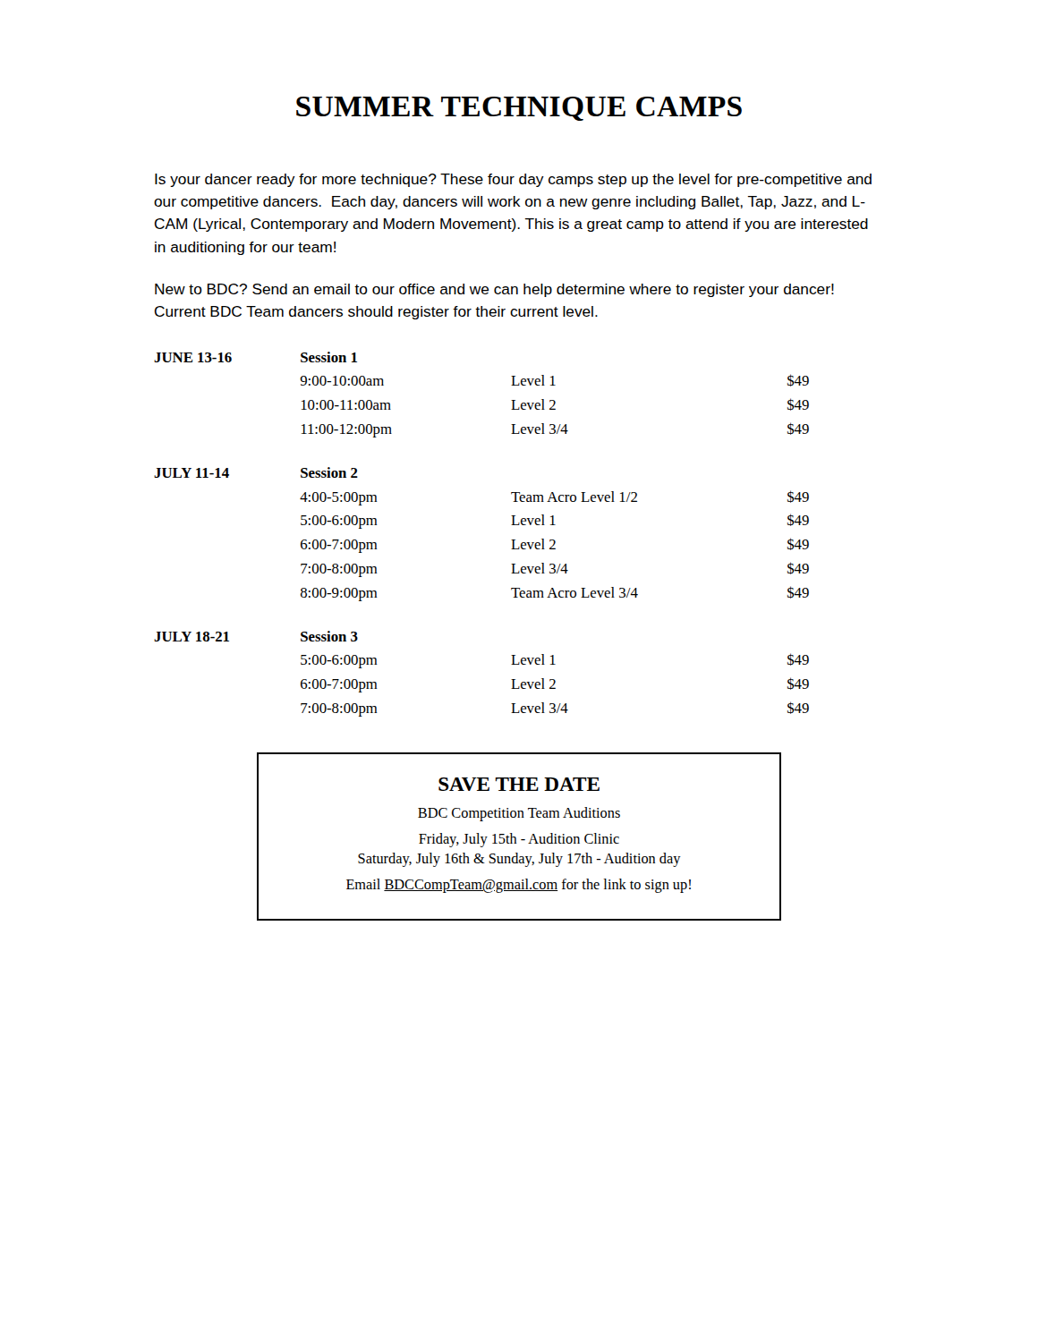SUMMER TECHNIQUE CAMPS
Is your dancer ready for more technique? These four day camps step up the level for pre-competitive and our competitive dancers. Each day, dancers will work on a new genre including Ballet, Tap, Jazz, and L-CAM (Lyrical, Contemporary and Modern Movement). This is a great camp to attend if you are interested in auditioning for our team!
New to BDC? Send an email to our office and we can help determine where to register your dancer! Current BDC Team dancers should register for their current level.
| JUNE 13-16 | Session 1 | | |
| | 9:00-10:00am | Level 1 | $49 |
| | 10:00-11:00am | Level 2 | $49 |
| | 11:00-12:00pm | Level 3/4 | $49 |
| JULY 11-14 | Session 2 | | |
| | 4:00-5:00pm | Team Acro Level 1/2 | $49 |
| | 5:00-6:00pm | Level 1 | $49 |
| | 6:00-7:00pm | Level 2 | $49 |
| | 7:00-8:00pm | Level 3/4 | $49 |
| | 8:00-9:00pm | Team Acro Level 3/4 | $49 |
| JULY 18-21 | Session 3 | | |
| | 5:00-6:00pm | Level 1 | $49 |
| | 6:00-7:00pm | Level 2 | $49 |
| | 7:00-8:00pm | Level 3/4 | $49 |
SAVE THE DATE
BDC Competition Team Auditions
Friday, July 15th - Audition Clinic
Saturday, July 16th & Sunday, July 17th - Audition day
Email BDCCompTeam@gmail.com for the link to sign up!